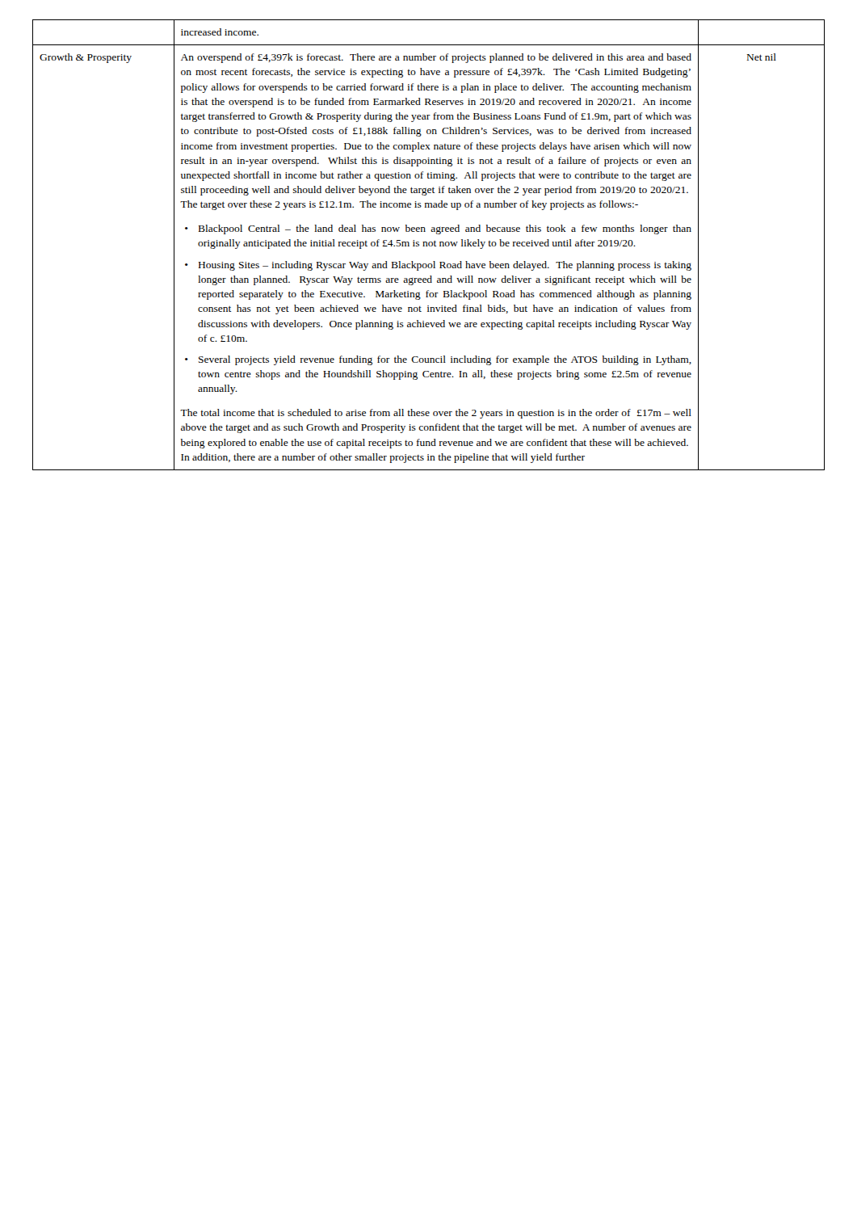| | increased income. | |
| Growth & Prosperity | An overspend of £4,397k is forecast. There are a number of projects planned to be delivered in this area and based on most recent forecasts, the service is expecting to have a pressure of £4,397k. The ‘Cash Limited Budgeting’ policy allows for overspends to be carried forward if there is a plan in place to deliver. The accounting mechanism is that the overspend is to be funded from Earmarked Reserves in 2019/20 and recovered in 2020/21. An income target transferred to Growth & Prosperity during the year from the Business Loans Fund of £1.9m, part of which was to contribute to post-Ofsted costs of £1,188k falling on Children’s Services, was to be derived from increased income from investment properties. Due to the complex nature of these projects delays have arisen which will now result in an in-year overspend. Whilst this is disappointing it is not a result of a failure of projects or even an unexpected shortfall in income but rather a question of timing. All projects that were to contribute to the target are still proceeding well and should deliver beyond the target if taken over the 2 year period from 2019/20 to 2020/21. The target over these 2 years is £12.1m. The income is made up of a number of key projects as follows:- Blackpool Central – the land deal has now been agreed and because this took a few months longer than originally anticipated the initial receipt of £4.5m is not now likely to be received until after 2019/20. Housing Sites – including Ryscar Way and Blackpool Road have been delayed. The planning process is taking longer than planned. Ryscar Way terms are agreed and will now deliver a significant receipt which will be reported separately to the Executive. Marketing for Blackpool Road has commenced although as planning consent has not yet been achieved we have not invited final bids, but have an indication of values from discussions with developers. Once planning is achieved we are expecting capital receipts including Ryscar Way of c. £10m. Several projects yield revenue funding for the Council including for example the ATOS building in Lytham, town centre shops and the Houndshill Shopping Centre. In all, these projects bring some £2.5m of revenue annually. The total income that is scheduled to arise from all these over the 2 years in question is in the order of £17m – well above the target and as such Growth and Prosperity is confident that the target will be met. A number of avenues are being explored to enable the use of capital receipts to fund revenue and we are confident that these will be achieved. In addition, there are a number of other smaller projects in the pipeline that will yield further | Net nil |